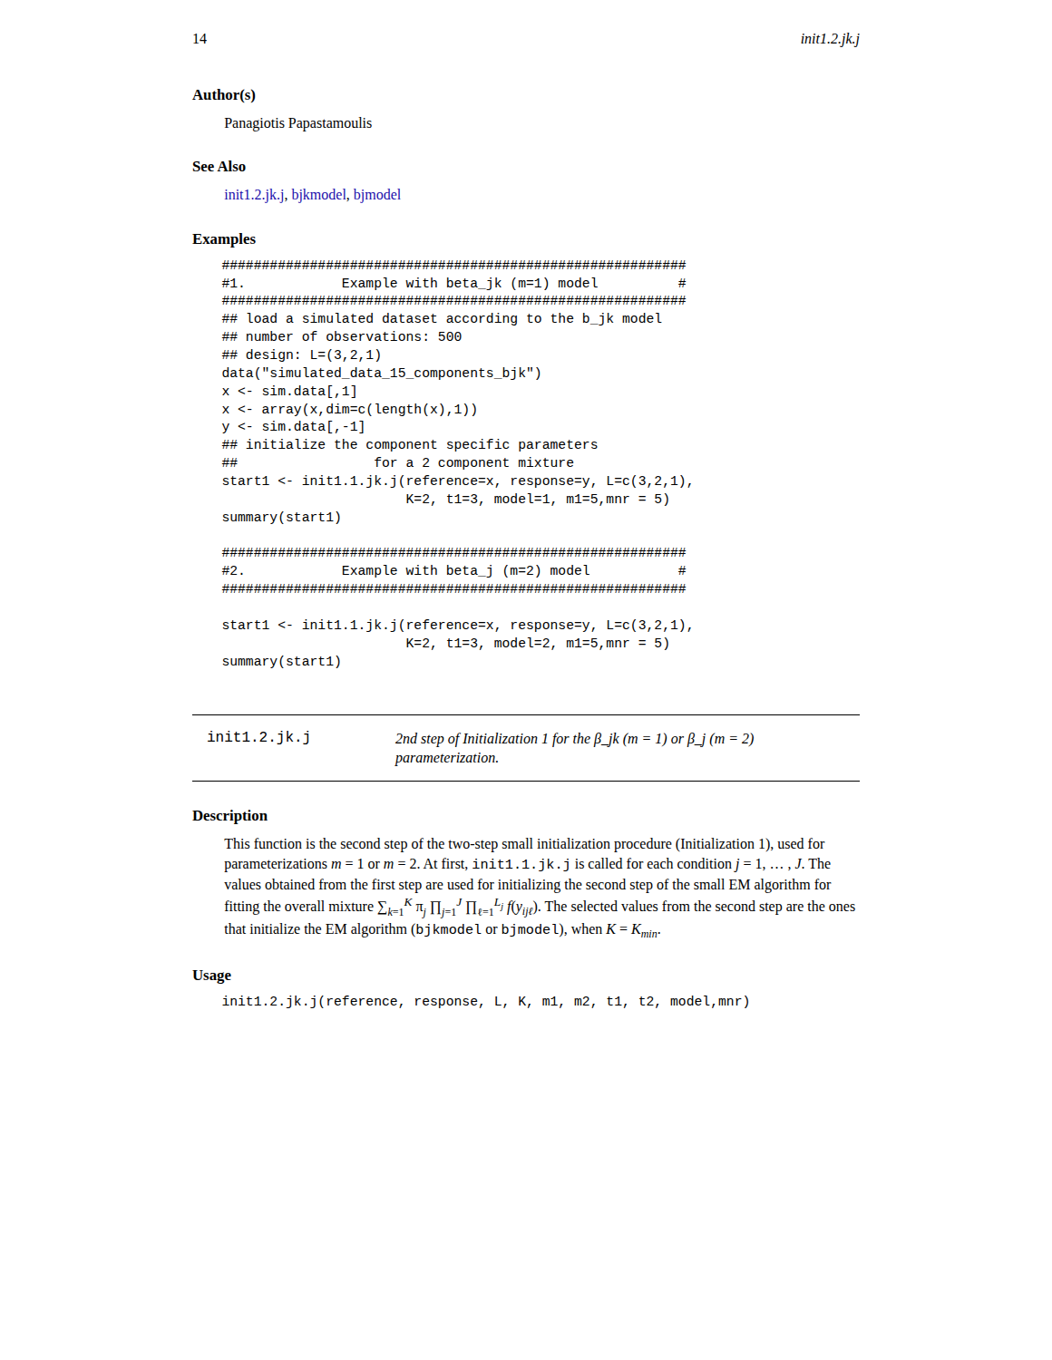14 init1.2.jk.j
Author(s)
Panagiotis Papastamoulis
See Also
init1.2.jk.j, bjkmodel, bjmodel
Examples
##########################################################
#1.            Example with beta_jk (m=1) model          #
##########################################################
## load a simulated dataset according to the b_jk model
## number of observations: 500
## design: L=(3,2,1)
data("simulated_data_15_components_bjk")
x <- sim.data[,1]
x <- array(x,dim=c(length(x),1))
y <- sim.data[,-1]
## initialize the component specific parameters
##                 for a 2 component mixture
start1 <- init1.1.jk.j(reference=x, response=y, L=c(3,2,1),
                       K=2, t1=3, model=1, m1=5,mnr = 5)
summary(start1)

##########################################################
#2.            Example with beta_j (m=2) model           #
##########################################################

start1 <- init1.1.jk.j(reference=x, response=y, L=c(3,2,1),
                       K=2, t1=3, model=2, m1=5,mnr = 5)
summary(start1)
init1.2.jk.j
2nd step of Initialization 1 for the β_jk (m = 1) or β_j (m = 2) parameterization.
Description
This function is the second step of the two-step small initialization procedure (Initialization 1), used for parameterizations m = 1 or m = 2. At first, init1.1.jk.j is called for each condition j = 1, … , J. The values obtained from the first step are used for initializing the second step of the small EM algorithm for fitting the overall mixture ∑k=1K πj ∏j=1J ∏ℓ=1Lj f(yijℓ). The selected values from the second step are the ones that initialize the EM algorithm (bjkmodel or bjmodel), when K = Kmin.
Usage
init1.2.jk.j(reference, response, L, K, m1, m2, t1, t2, model,mnr)